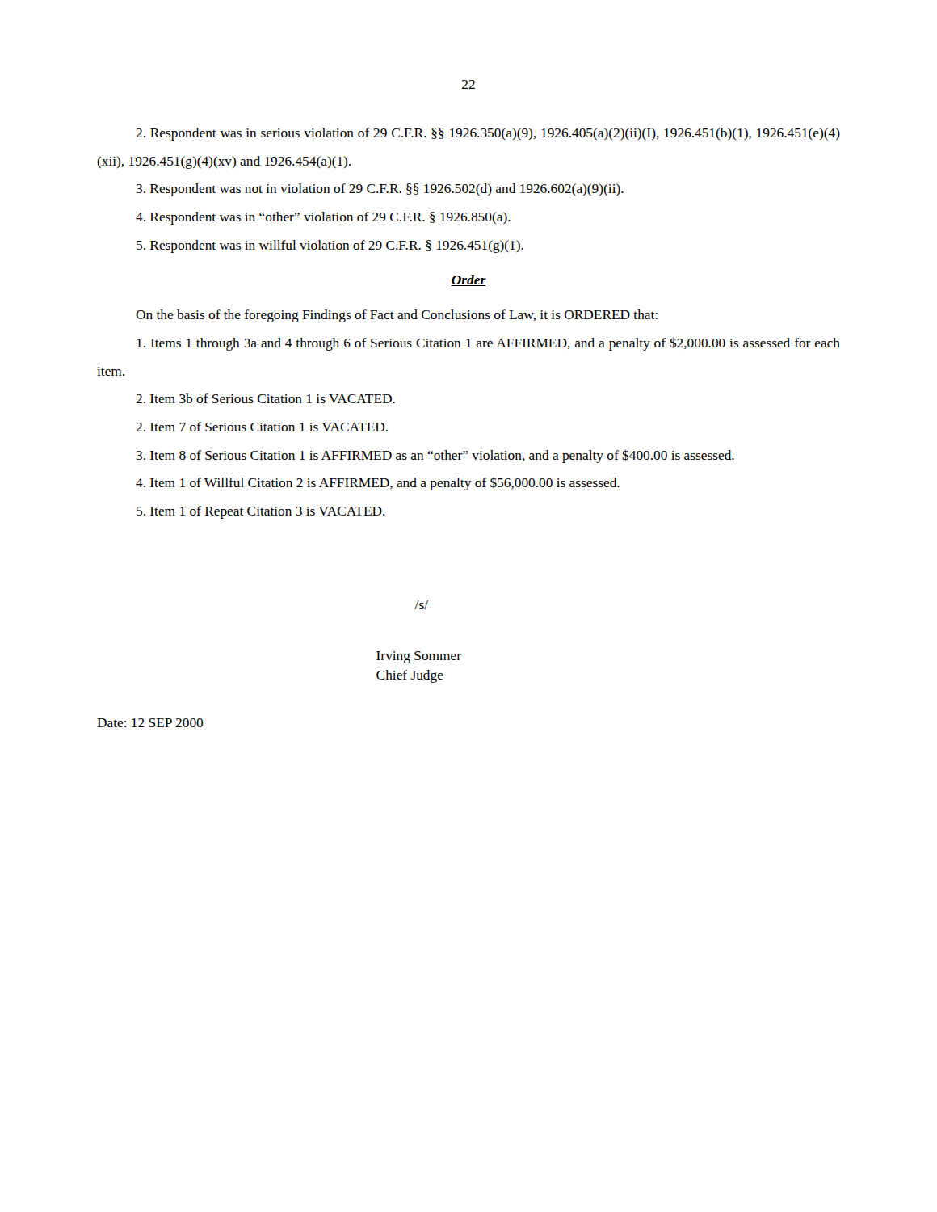22
2. Respondent was in serious violation of 29 C.F.R. §§ 1926.350(a)(9), 1926.405(a)(2)(ii)(I), 1926.451(b)(1), 1926.451(e)(4)(xii), 1926.451(g)(4)(xv) and 1926.454(a)(1).
3. Respondent was not in violation of 29 C.F.R. §§ 1926.502(d) and 1926.602(a)(9)(ii).
4. Respondent was in “other” violation of 29 C.F.R. § 1926.850(a).
5. Respondent was in willful violation of 29 C.F.R. § 1926.451(g)(1).
Order
On the basis of the foregoing Findings of Fact and Conclusions of Law, it is ORDERED that:
1. Items 1 through 3a and 4 through 6 of Serious Citation 1 are AFFIRMED, and a penalty of $2,000.00 is assessed for each item.
2. Item 3b of Serious Citation 1 is VACATED.
2. Item 7 of Serious Citation 1 is VACATED.
3. Item 8 of Serious Citation 1 is AFFIRMED as an “other” violation, and a penalty of $400.00 is assessed.
4. Item 1 of Willful Citation 2 is AFFIRMED, and a penalty of $56,000.00 is assessed.
5. Item 1 of Repeat Citation 3 is VACATED.
/s/
Irving Sommer
Chief Judge
Date: 12 SEP 2000